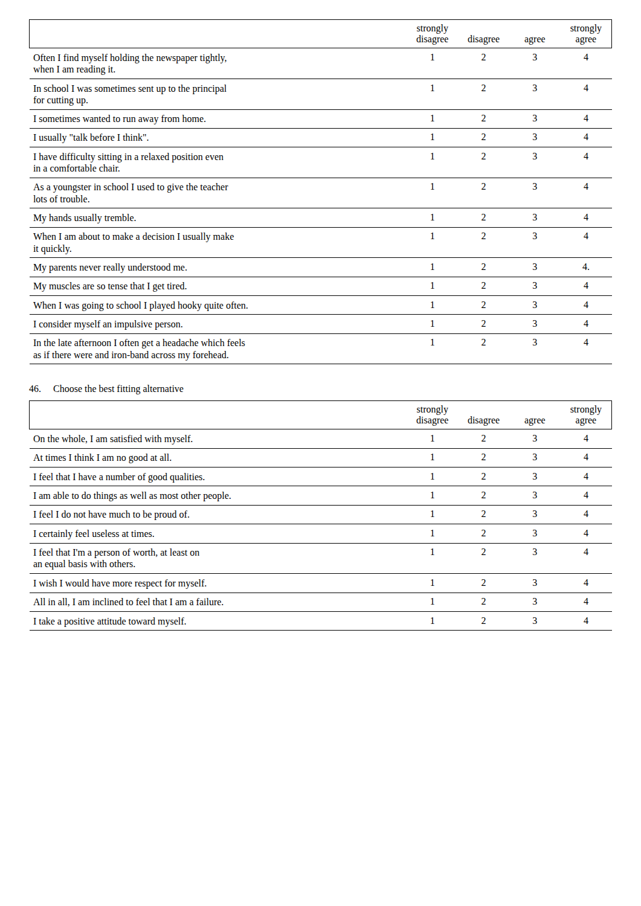| | strongly disagree | disagree | agree | strongly agree |
| --- | --- | --- | --- | --- |
| Often I find myself holding the newspaper tightly, when I am reading it. | 1 | 2 | 3 | 4 |
| In school I was sometimes sent up to the principal for cutting up. | 1 | 2 | 3 | 4 |
| I sometimes wanted to run away from home. | 1 | 2 | 3 | 4 |
| I usually "talk before I think". | 1 | 2 | 3 | 4 |
| I have difficulty sitting in a relaxed position even in a comfortable chair. | 1 | 2 | 3 | 4 |
| As a youngster in school I used to give the teacher lots of trouble. | 1 | 2 | 3 | 4 |
| My hands usually tremble. | 1 | 2 | 3 | 4 |
| When I am about to make a decision I usually make it quickly. | 1 | 2 | 3 | 4 |
| My parents never really understood me. | 1 | 2 | 3 | 4. |
| My muscles are so tense that I get tired. | 1 | 2 | 3 | 4 |
| When I was going to school I played hooky quite often. | 1 | 2 | 3 | 4 |
| I consider myself an impulsive person. | 1 | 2 | 3 | 4 |
| In the late afternoon I often get a headache which feels as if there were and iron-band across my forehead. | 1 | 2 | 3 | 4 |
46. Choose the best fitting alternative
| | strongly disagree | disagree | agree | strongly agree |
| --- | --- | --- | --- | --- |
| On the whole, I am satisfied with myself. | 1 | 2 | 3 | 4 |
| At times I think I am no good at all. | 1 | 2 | 3 | 4 |
| I feel that I have a number of good qualities. | 1 | 2 | 3 | 4 |
| I am able to do things as well as most other people. | 1 | 2 | 3 | 4 |
| I feel I do not have much to be proud of. | 1 | 2 | 3 | 4 |
| I certainly feel useless at times. | 1 | 2 | 3 | 4 |
| I feel that I'm a person of worth, at least on an equal basis with others. | 1 | 2 | 3 | 4 |
| I wish I would have more respect for myself. | 1 | 2 | 3 | 4 |
| All in all, I am inclined to feel that I am a failure. | 1 | 2 | 3 | 4 |
| I take a positive attitude toward myself. | 1 | 2 | 3 | 4 |